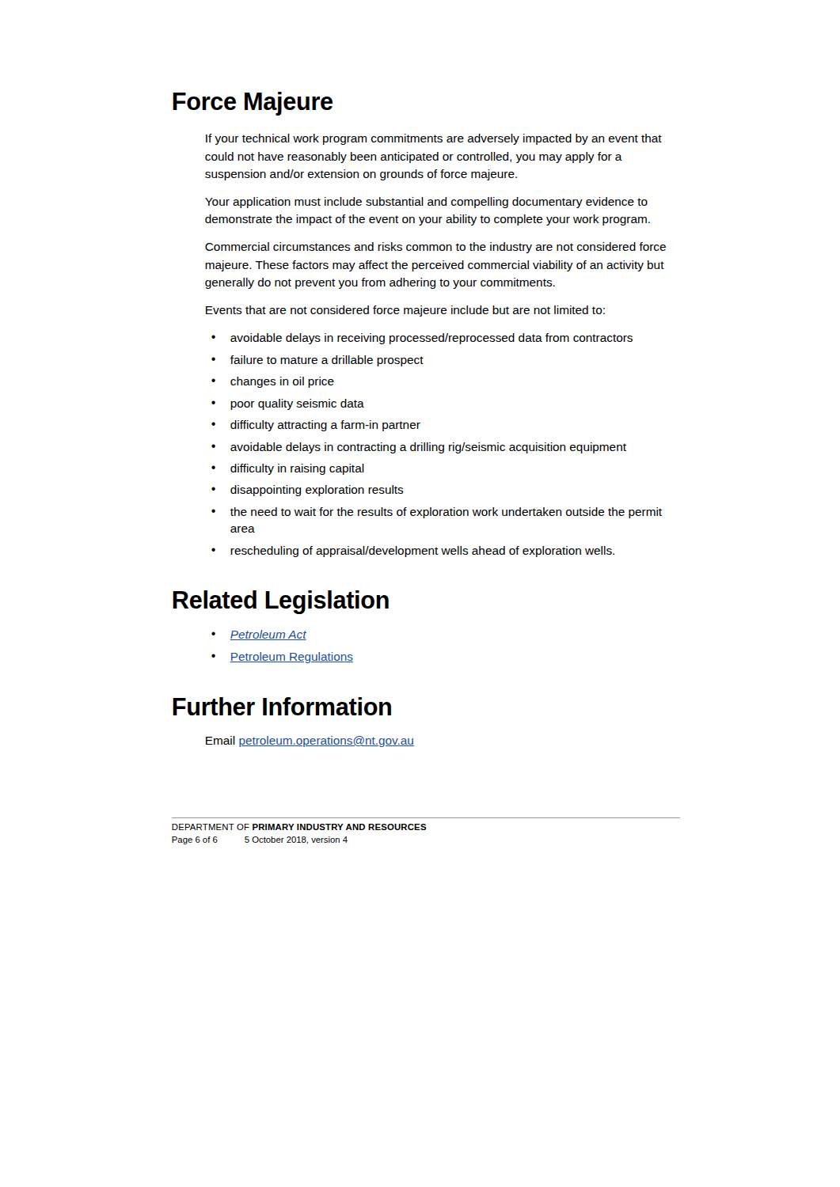Force Majeure
If your technical work program commitments are adversely impacted by an event that could not have reasonably been anticipated or controlled, you may apply for a suspension and/or extension on grounds of force majeure.
Your application must include substantial and compelling documentary evidence to demonstrate the impact of the event on your ability to complete your work program.
Commercial circumstances and risks common to the industry are not considered force majeure. These factors may affect the perceived commercial viability of an activity but generally do not prevent you from adhering to your commitments.
Events that are not considered force majeure include but are not limited to:
avoidable delays in receiving processed/reprocessed data from contractors
failure to mature a drillable prospect
changes in oil price
poor quality seismic data
difficulty attracting a farm-in partner
avoidable delays in contracting a drilling rig/seismic acquisition equipment
difficulty in raising capital
disappointing exploration results
the need to wait for the results of exploration work undertaken outside the permit area
rescheduling of appraisal/development wells ahead of exploration wells.
Related Legislation
Petroleum Act
Petroleum Regulations
Further Information
Email petroleum.operations@nt.gov.au
DEPARTMENT OF PRIMARY INDUSTRY AND RESOURCES
Page 6 of 6 5 October 2018, version 4